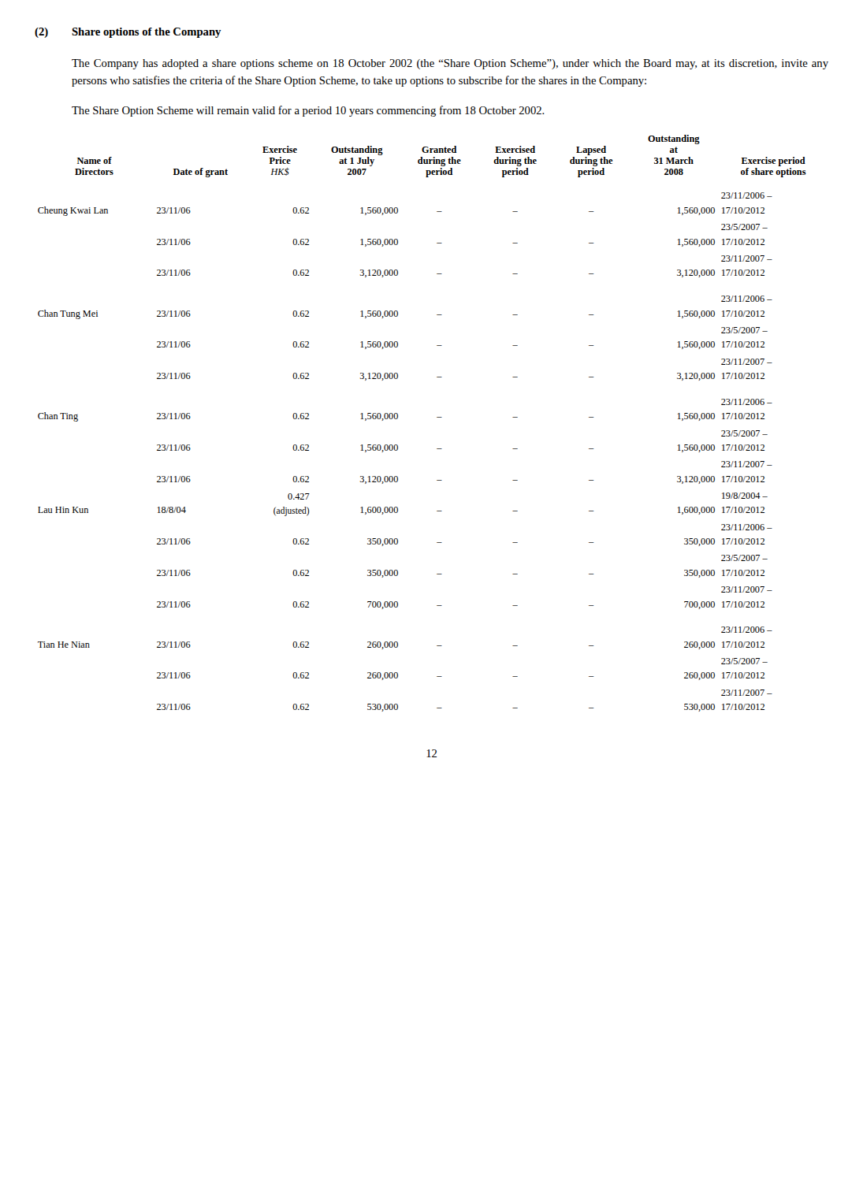(2)
Share options of the Company
The Company has adopted a share options scheme on 18 October 2002 (the “Share Option Scheme”), under which the Board may, at its discretion, invite any persons who satisfies the criteria of the Share Option Scheme, to take up options to subscribe for the shares in the Company:
The Share Option Scheme will remain valid for a period 10 years commencing from 18 October 2002.
| Name of Directors | Date of grant | Exercise Price HK$ | Outstanding at 1 July 2007 | Granted during the period | Exercised during the period | Lapsed during the period | Outstanding at 31 March 2008 | Exercise period of share options |
| --- | --- | --- | --- | --- | --- | --- | --- | --- |
| Cheung Kwai Lan | 23/11/06 | 0.62 | 1,560,000 | – | – | – | 1,560,000 | 23/11/2006 – 17/10/2012 |
| | 23/11/06 | 0.62 | 1,560,000 | – | – | – | 1,560,000 | 23/5/2007 – 17/10/2012 |
| | 23/11/06 | 0.62 | 3,120,000 | – | – | – | 3,120,000 | 23/11/2007 – 17/10/2012 |
| Chan Tung Mei | 23/11/06 | 0.62 | 1,560,000 | – | – | – | 1,560,000 | 23/11/2006 – 17/10/2012 |
| | 23/11/06 | 0.62 | 1,560,000 | – | – | – | 1,560,000 | 23/5/2007 – 17/10/2012 |
| | 23/11/06 | 0.62 | 3,120,000 | – | – | – | 3,120,000 | 23/11/2007 – 17/10/2012 |
| Chan Ting | 23/11/06 | 0.62 | 1,560,000 | – | – | – | 1,560,000 | 23/11/2006 – 17/10/2012 |
| | 23/11/06 | 0.62 | 1,560,000 | – | – | – | 1,560,000 | 23/5/2007 – 17/10/2012 |
| | 23/11/06 | 0.62 | 3,120,000 | – | – | – | 3,120,000 | 23/11/2007 – 17/10/2012 |
| Lau Hin Kun | 18/8/04 | 0.427 (adjusted) | 1,600,000 | – | – | – | 1,600,000 | 19/8/2004 – 17/10/2012 |
| | 23/11/06 | 0.62 | 350,000 | – | – | – | 350,000 | 23/11/2006 – 17/10/2012 |
| | 23/11/06 | 0.62 | 350,000 | – | – | – | 350,000 | 23/5/2007 – 17/10/2012 |
| | 23/11/06 | 0.62 | 700,000 | – | – | – | 700,000 | 23/11/2007 – 17/10/2012 |
| Tian He Nian | 23/11/06 | 0.62 | 260,000 | – | – | – | 260,000 | 23/11/2006 – 17/10/2012 |
| | 23/11/06 | 0.62 | 260,000 | – | – | – | 260,000 | 23/5/2007 – 17/10/2012 |
| | 23/11/06 | 0.62 | 530,000 | – | – | – | 530,000 | 23/11/2007 – 17/10/2012 |
12